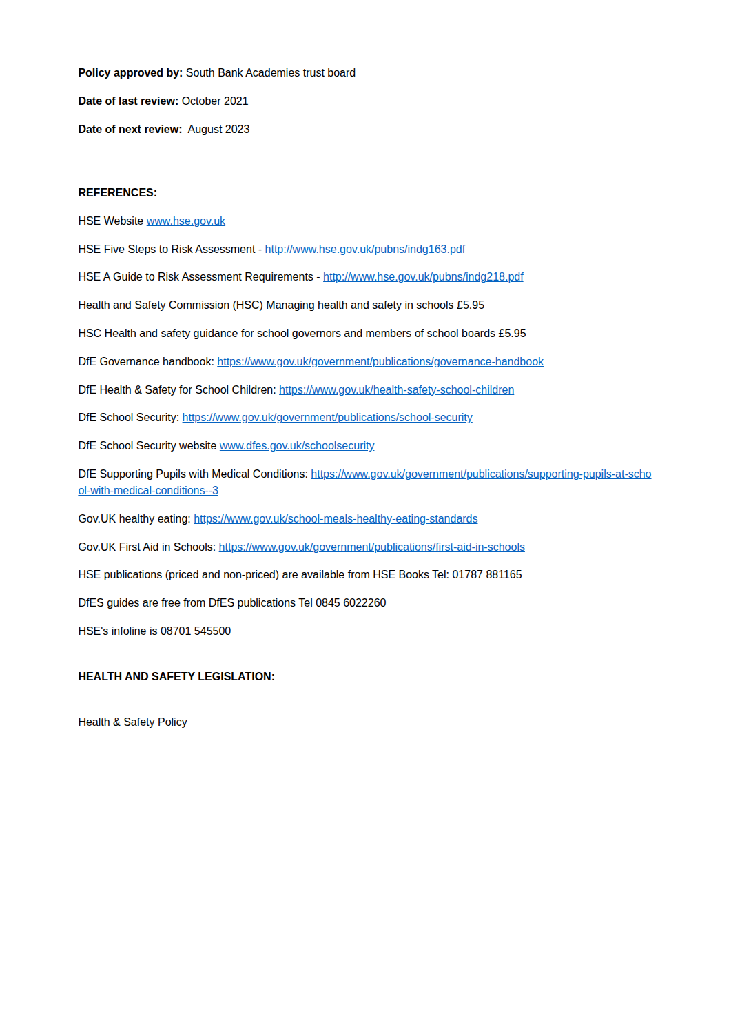Policy approved by: South Bank Academies trust board
Date of last review: October 2021
Date of next review: August 2023
REFERENCES:
HSE Website www.hse.gov.uk
HSE Five Steps to Risk Assessment - http://www.hse.gov.uk/pubns/indg163.pdf
HSE A Guide to Risk Assessment Requirements - http://www.hse.gov.uk/pubns/indg218.pdf
Health and Safety Commission (HSC) Managing health and safety in schools £5.95
HSC Health and safety guidance for school governors and members of school boards £5.95
DfE Governance handbook: https://www.gov.uk/government/publications/governance-handbook
DfE Health & Safety for School Children: https://www.gov.uk/health-safety-school-children
DfE School Security: https://www.gov.uk/government/publications/school-security
DfE School Security website www.dfes.gov.uk/schoolsecurity
DfE Supporting Pupils with Medical Conditions: https://www.gov.uk/government/publications/supporting-pupils-at-school-with-medical-conditions--3
Gov.UK healthy eating: https://www.gov.uk/school-meals-healthy-eating-standards
Gov.UK First Aid in Schools: https://www.gov.uk/government/publications/first-aid-in-schools
HSE publications (priced and non-priced) are available from HSE Books Tel: 01787 881165
DfES guides are free from DfES publications Tel 0845 6022260
HSE's infoline is 08701 545500
HEALTH AND SAFETY LEGISLATION:
Health & Safety Policy